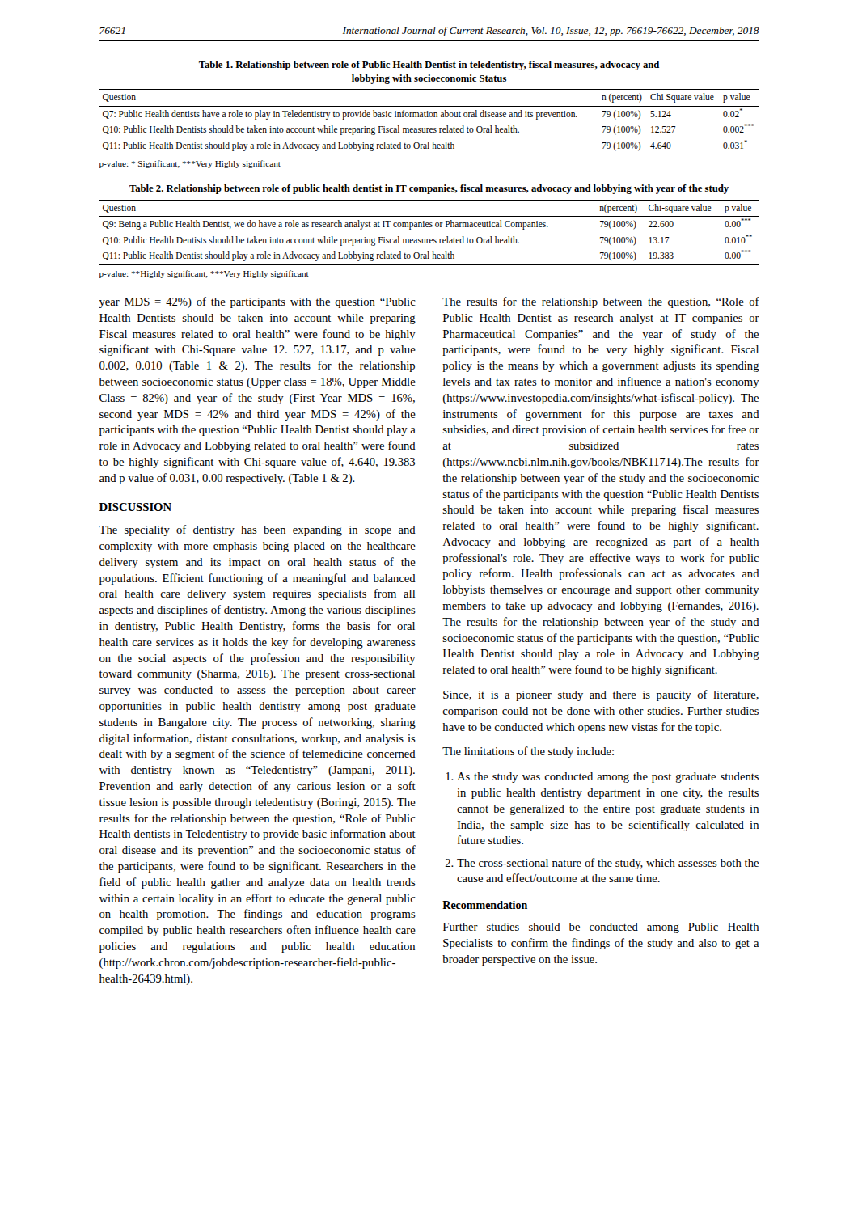76621 International Journal of Current Research, Vol. 10, Issue, 12, pp. 76619-76622, December, 2018
Table 1. Relationship between role of Public Health Dentist in teledentistry, fiscal measures, advocacy and
lobbying with socioeconomic Status
| Question | n (percent) | Chi Square value | p value |
| --- | --- | --- | --- |
| Q7: Public Health dentists have a role to play in Teledentistry to provide basic information about oral disease and its prevention. | 79 (100%) | 5.124 | 0.02 * |
| Q10: Public Health Dentists should be taken into account while preparing Fiscal measures related to Oral health. | 79 (100%) | 12.527 | 0.002 *** |
| Q11: Public Health Dentist should play a role in Advocacy and Lobbying related to Oral health | 79 (100%) | 4.640 | 0.031 * |
p-value: * Significant, ***Very Highly significant
Table 2. Relationship between role of public health dentist in IT companies, fiscal measures, advocacy and lobbying with year of the study
| Question | n(percent) | Chi-square value | p value |
| --- | --- | --- | --- |
| Q9: Being a Public Health Dentist, we do have a role as research analyst at IT companies or Pharmaceutical Companies. | 79(100%) | 22.600 | 0.00 *** |
| Q10: Public Health Dentists should be taken into account while preparing Fiscal measures related to Oral health. | 79(100%) | 13.17 | 0.010 ** |
| Q11: Public Health Dentist should play a role in Advocacy and Lobbying related to Oral health | 79(100%) | 19.383 | 0.00 *** |
p-value: **Highly significant, ***Very Highly significant
year MDS = 42%) of the participants with the question “Public Health Dentists should be taken into account while preparing Fiscal measures related to oral health” were found to be highly significant with Chi-Square value 12. 527, 13.17, and p value 0.002, 0.010 (Table 1 & 2). The results for the relationship between socioeconomic status (Upper class = 18%, Upper Middle Class = 82%) and year of the study (First Year MDS = 16%, second year MDS = 42% and third year MDS = 42%) of the participants with the question “Public Health Dentist should play a role in Advocacy and Lobbying related to oral health” were found to be highly significant with Chi-square value of, 4.640, 19.383 and p value of 0.031, 0.00 respectively. (Table 1 & 2).
DISCUSSION
The speciality of dentistry has been expanding in scope and complexity with more emphasis being placed on the healthcare delivery system and its impact on oral health status of the populations. Efficient functioning of a meaningful and balanced oral health care delivery system requires specialists from all aspects and disciplines of dentistry. Among the various disciplines in dentistry, Public Health Dentistry, forms the basis for oral health care services as it holds the key for developing awareness on the social aspects of the profession and the responsibility toward community (Sharma, 2016). The present cross-sectional survey was conducted to assess the perception about career opportunities in public health dentistry among post graduate students in Bangalore city. The process of networking, sharing digital information, distant consultations, workup, and analysis is dealt with by a segment of the science of telemedicine concerned with dentistry known as “Teledentistry” (Jampani, 2011). Prevention and early detection of any carious lesion or a soft tissue lesion is possible through teledentistry (Boringi, 2015). The results for the relationship between the question, “Role of Public Health dentists in Teledentistry to provide basic information about oral disease and its prevention” and the socioeconomic status of the participants, were found to be significant. Researchers in the field of public health gather and analyze data on health trends within a certain locality in an effort to educate the general public on health promotion. The findings and education programs compiled by public health researchers often influence health care policies and regulations and public health education (http://work.chron.com/jobdescription-researcher-field-public-health-26439.html).
The results for the relationship between the question, “Role of Public Health Dentist as research analyst at IT companies or Pharmaceutical Companies” and the year of study of the participants, were found to be very highly significant. Fiscal policy is the means by which a government adjusts its spending levels and tax rates to monitor and influence a nation's economy (https://www.investopedia.com/insights/what-isfiscal-policy). The instruments of government for this purpose are taxes and subsidies, and direct provision of certain health services for free or at subsidized rates (https://www.ncbi.nlm.nih.gov/books/NBK11714).The results for the relationship between year of the study and the socioeconomic status of the participants with the question “Public Health Dentists should be taken into account while preparing fiscal measures related to oral health” were found to be highly significant. Advocacy and lobbying are recognized as part of a health professional's role. They are effective ways to work for public policy reform. Health professionals can act as advocates and lobbyists themselves or encourage and support other community members to take up advocacy and lobbying (Fernandes, 2016). The results for the relationship between year of the study and socioeconomic status of the participants with the question, “Public Health Dentist should play a role in Advocacy and Lobbying related to oral health” were found to be highly significant.
Since, it is a pioneer study and there is paucity of literature, comparison could not be done with other studies. Further studies have to be conducted which opens new vistas for the topic.
The limitations of the study include:
As the study was conducted among the post graduate students in public health dentistry department in one city, the results cannot be generalized to the entire post graduate students in India, the sample size has to be scientifically calculated in future studies.
The cross-sectional nature of the study, which assesses both the cause and effect/outcome at the same time.
Recommendation
Further studies should be conducted among Public Health Specialists to confirm the findings of the study and also to get a broader perspective on the issue.